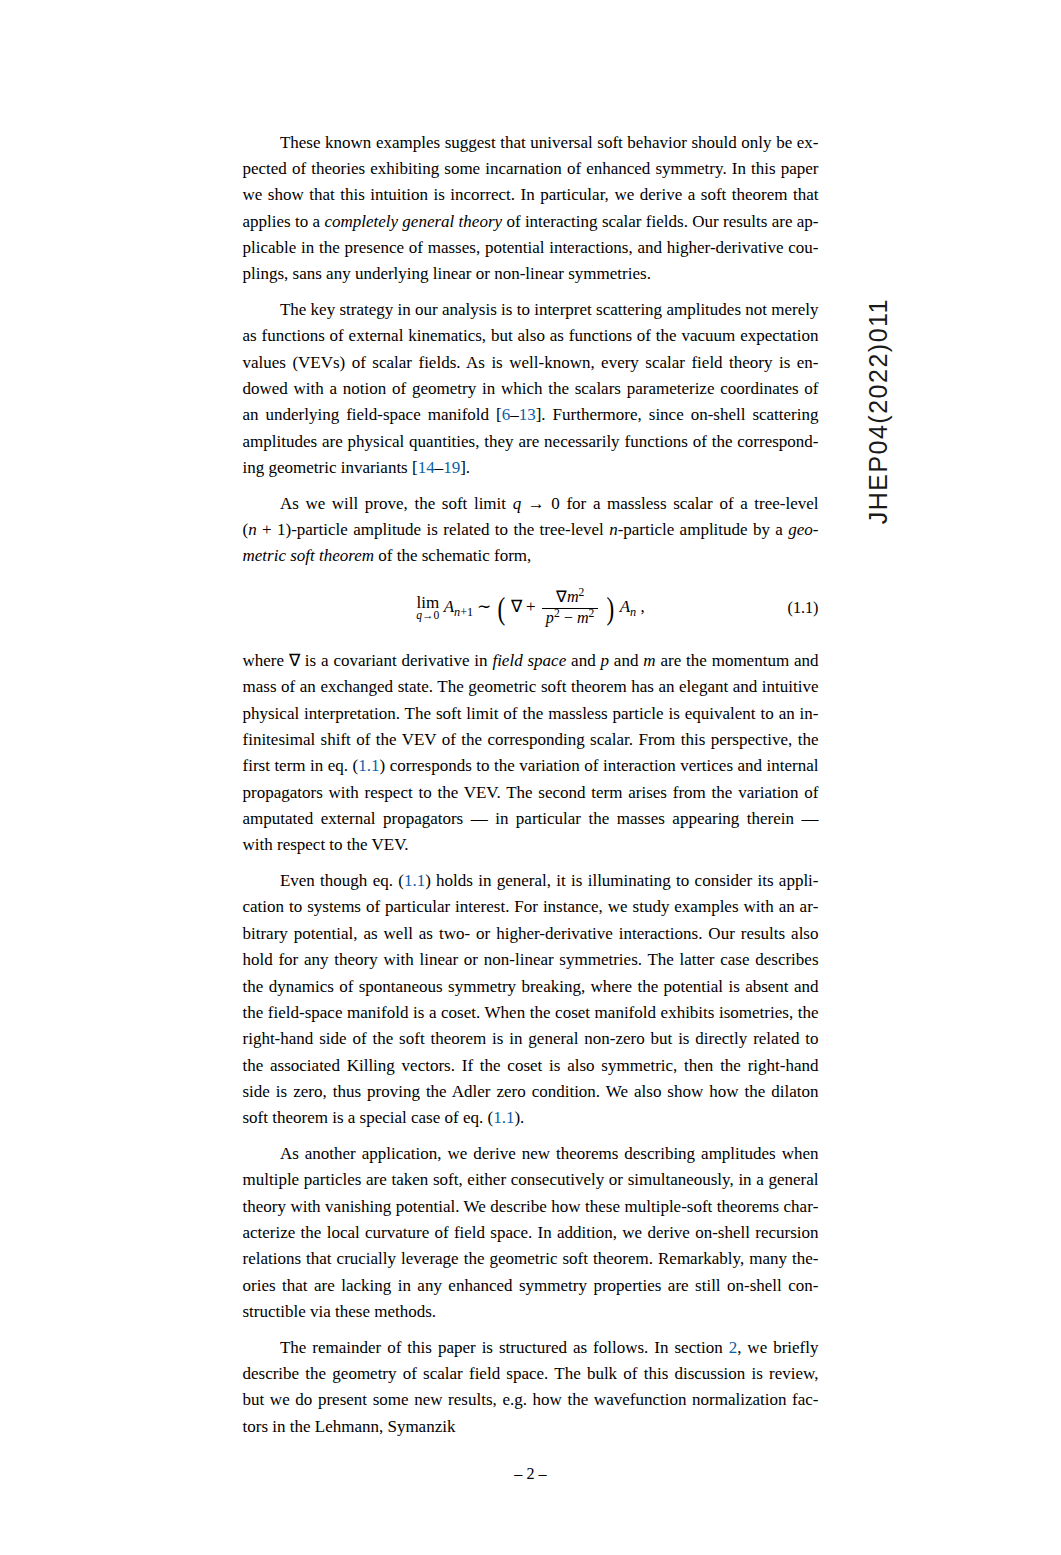JHEP04(2022)011
These known examples suggest that universal soft behavior should only be expected of theories exhibiting some incarnation of enhanced symmetry. In this paper we show that this intuition is incorrect. In particular, we derive a soft theorem that applies to a completely general theory of interacting scalar fields. Our results are applicable in the presence of masses, potential interactions, and higher-derivative couplings, sans any underlying linear or non-linear symmetries.
The key strategy in our analysis is to interpret scattering amplitudes not merely as functions of external kinematics, but also as functions of the vacuum expectation values (VEVs) of scalar fields. As is well-known, every scalar field theory is endowed with a notion of geometry in which the scalars parameterize coordinates of an underlying field-space manifold [6–13]. Furthermore, since on-shell scattering amplitudes are physical quantities, they are necessarily functions of the corresponding geometric invariants [14–19].
As we will prove, the soft limit q → 0 for a massless scalar of a tree-level (n + 1)-particle amplitude is related to the tree-level n-particle amplitude by a geometric soft theorem of the schematic form,
lim q→0 An+1 ∼ ( ∇ + ∇m2 p2 − m2 ) An , (1.1)
where ∇ is a covariant derivative in field space and p and m are the momentum and mass of an exchanged state. The geometric soft theorem has an elegant and intuitive physical interpretation. The soft limit of the massless particle is equivalent to an infinitesimal shift of the VEV of the corresponding scalar. From this perspective, the first term in eq. (1.1) corresponds to the variation of interaction vertices and internal propagators with respect to the VEV. The second term arises from the variation of amputated external propagators — in particular the masses appearing therein — with respect to the VEV.
Even though eq. (1.1) holds in general, it is illuminating to consider its application to systems of particular interest. For instance, we study examples with an arbitrary potential, as well as two- or higher-derivative interactions. Our results also hold for any theory with linear or non-linear symmetries. The latter case describes the dynamics of spontaneous symmetry breaking, where the potential is absent and the field-space manifold is a coset. When the coset manifold exhibits isometries, the right-hand side of the soft theorem is in general non-zero but is directly related to the associated Killing vectors. If the coset is also symmetric, then the right-hand side is zero, thus proving the Adler zero condition. We also show how the dilaton soft theorem is a special case of eq. (1.1).
As another application, we derive new theorems describing amplitudes when multiple particles are taken soft, either consecutively or simultaneously, in a general theory with vanishing potential. We describe how these multiple-soft theorems characterize the local curvature of field space. In addition, we derive on-shell recursion relations that crucially leverage the geometric soft theorem. Remarkably, many theories that are lacking in any enhanced symmetry properties are still on-shell constructible via these methods.
The remainder of this paper is structured as follows. In section 2, we briefly describe the geometry of scalar field space. The bulk of this discussion is review, but we do present some new results, e.g. how the wavefunction normalization factors in the Lehmann, Symanzik
– 2 –